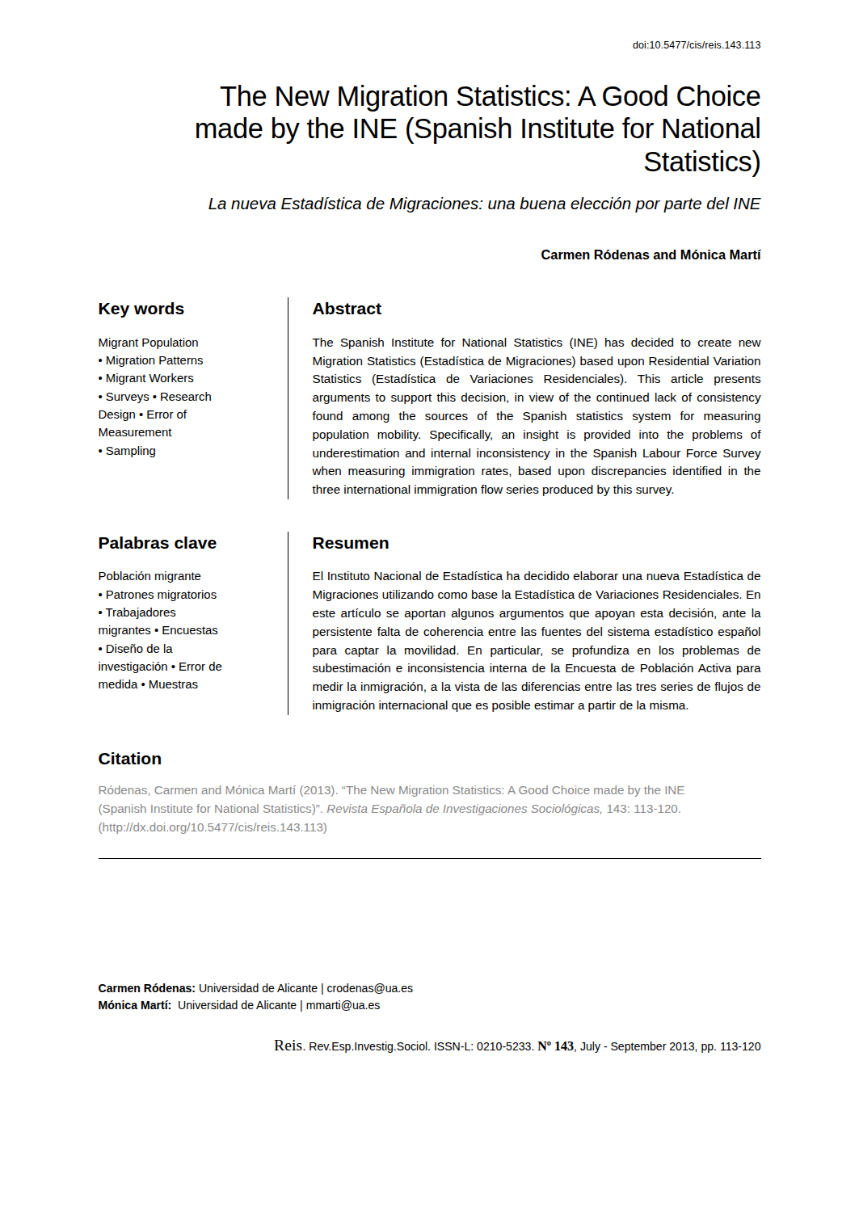doi:10.5477/cis/reis.143.113
The New Migration Statistics: A Good Choice
made by the INE (Spanish Institute for National
Statistics)
La nueva Estadística de Migraciones: una buena elección por parte del INE
Carmen Ródenas and Mónica Martí
Key words
Migrant Population
• Migration Patterns
• Migrant Workers
• Surveys • Research
Design • Error of
Measurement
• Sampling
Abstract
The Spanish Institute for National Statistics (INE) has decided to create new Migration Statistics (Estadística de Migraciones) based upon Residential Variation Statistics (Estadística de Variaciones Residenciales). This article presents arguments to support this decision, in view of the continued lack of consistency found among the sources of the Spanish statistics system for measuring population mobility. Specifically, an insight is provided into the problems of underestimation and internal inconsistency in the Spanish Labour Force Survey when measuring immigration rates, based upon discrepancies identified in the three international immigration flow series produced by this survey.
Palabras clave
Población migrante
• Patrones migratorios
• Trabajadores
migrantes • Encuestas
• Diseño de la
investigación • Error de
medida • Muestras
Resumen
El Instituto Nacional de Estadística ha decidido elaborar una nueva Estadística de Migraciones utilizando como base la Estadística de Variaciones Residenciales. En este artículo se aportan algunos argumentos que apoyan esta decisión, ante la persistente falta de coherencia entre las fuentes del sistema estadístico español para captar la movilidad. En particular, se profundiza en los problemas de subestimación e inconsistencia interna de la Encuesta de Población Activa para medir la inmigración, a la vista de las diferencias entre las tres series de flujos de inmigración internacional que es posible estimar a partir de la misma.
Citation
Ródenas, Carmen and Mónica Martí (2013). “The New Migration Statistics: A Good Choice made by the INE (Spanish Institute for National Statistics)”. Revista Española de Investigaciones Sociológicas, 143: 113-120.
(http://dx.doi.org/10.5477/cis/reis.143.113)
Carmen Ródenas: Universidad de Alicante | crodenas@ua.es
Mónica Martí: Universidad de Alicante | mmarti@ua.es
Reis. Rev.Esp.Investig.Sociol. ISSN-L: 0210-5233. Nº 143, July - September 2013, pp. 113-120